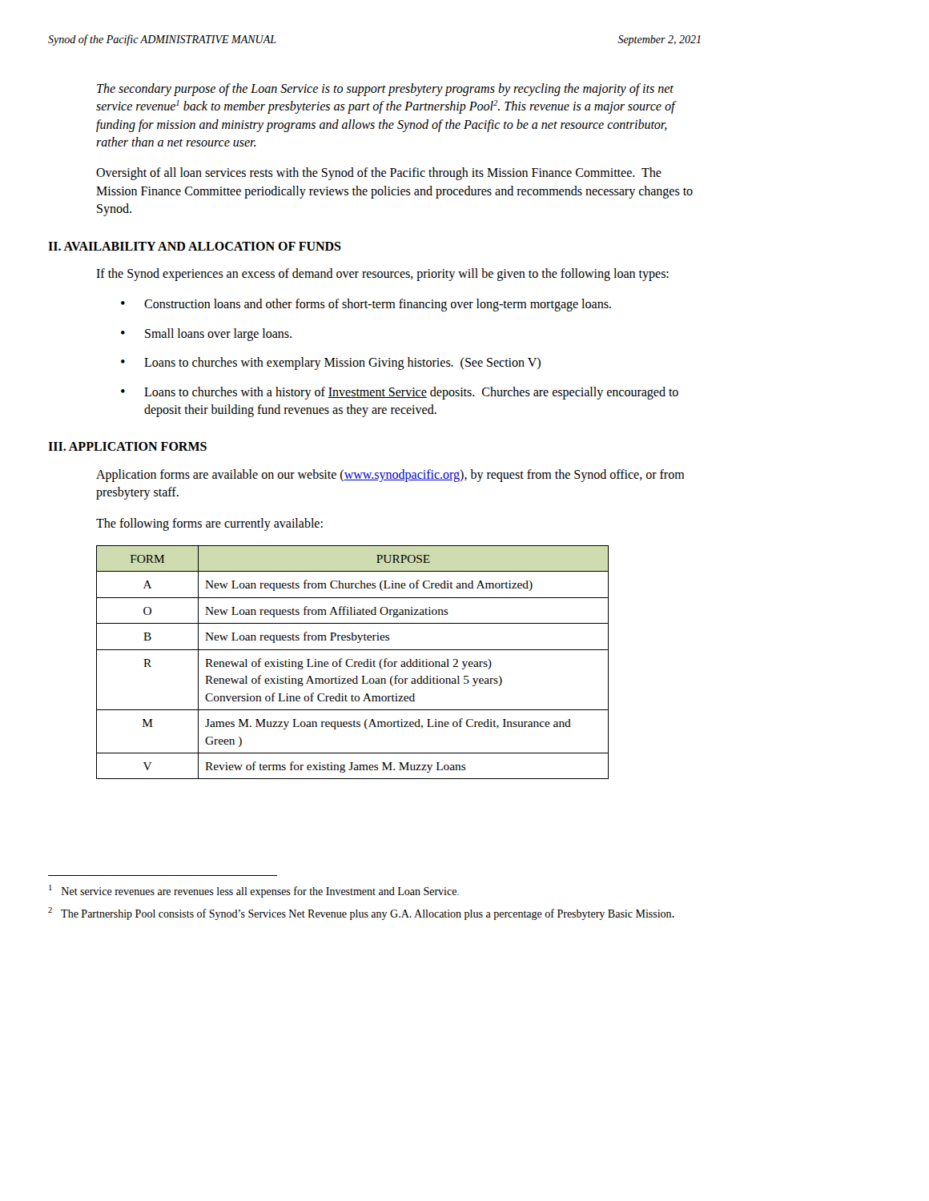Synod of the Pacific ADMINISTRATIVE MANUAL September 2, 2021
The secondary purpose of the Loan Service is to support presbytery programs by recycling the majority of its net service revenue1 back to member presbyteries as part of the Partnership Pool2. This revenue is a major source of funding for mission and ministry programs and allows the Synod of the Pacific to be a net resource contributor, rather than a net resource user.
Oversight of all loan services rests with the Synod of the Pacific through its Mission Finance Committee. The Mission Finance Committee periodically reviews the policies and procedures and recommends necessary changes to Synod.
II. AVAILABILITY AND ALLOCATION OF FUNDS
If the Synod experiences an excess of demand over resources, priority will be given to the following loan types:
Construction loans and other forms of short-term financing over long-term mortgage loans.
Small loans over large loans.
Loans to churches with exemplary Mission Giving histories. (See Section V)
Loans to churches with a history of Investment Service deposits. Churches are especially encouraged to deposit their building fund revenues as they are received.
III. APPLICATION FORMS
Application forms are available on our website (www.synodpacific.org), by request from the Synod office, or from presbytery staff.
The following forms are currently available:
| FORM | PURPOSE |
| --- | --- |
| A | New Loan requests from Churches (Line of Credit and Amortized) |
| O | New Loan requests from Affiliated Organizations |
| B | New Loan requests from Presbyteries |
| R | Renewal of existing Line of Credit (for additional 2 years) Renewal of existing Amortized Loan (for additional 5 years) Conversion of Line of Credit to Amortized |
| M | James M. Muzzy Loan requests (Amortized, Line of Credit, Insurance and Green ) |
| V | Review of terms for existing James M. Muzzy Loans |
1 Net service revenues are revenues less all expenses for the Investment and Loan Service.
2 The Partnership Pool consists of Synod’s Services Net Revenue plus any G.A. Allocation plus a percentage of Presbytery Basic Mission.